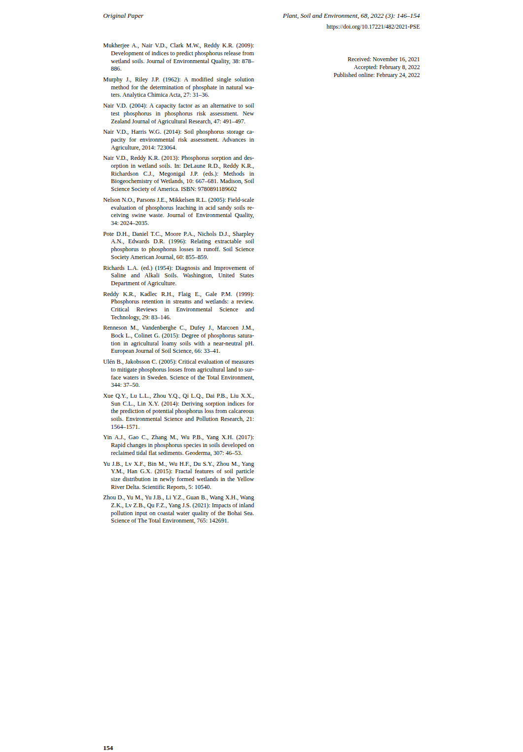Original Paper
Plant, Soil and Environment, 68, 2022 (3): 146–154
https://doi.org/10.17221/482/2021-PSE
Mukherjee A., Nair V.D., Clark M.W., Reddy K.R. (2009): Development of indices to predict phosphorus release from wetland soils. Journal of Environmental Quality, 38: 878–886.
Murphy J., Riley J.P. (1962): A modified single solution method for the determination of phosphate in natural waters. Analytica Chimica Acta, 27: 31–36.
Nair V.D. (2004): A capacity factor as an alternative to soil test phosphorus in phosphorus risk assessment. New Zealand Journal of Agricultural Research, 47: 491–497.
Nair V.D., Harris W.G. (2014): Soil phosphorus storage capacity for environmental risk assessment. Advances in Agriculture, 2014: 723064.
Nair V.D., Reddy K.R. (2013): Phosphorus sorption and desorption in wetland soils. In: DeLaune R.D., Reddy K.R., Richardson C.J., Megonigal J.P. (eds.): Methods in Biogeochemistry of Wetlands, 10: 667–681. Madison, Soil Science Society of America. ISBN: 9780891189602
Nelson N.O., Parsons J.E., Mikkelsen R.L. (2005): Field-scale evaluation of phosphorus leaching in acid sandy soils receiving swine waste. Journal of Environmental Quality, 34: 2024–2035.
Pote D.H., Daniel T.C., Moore P.A., Nichols D.J., Sharpley A.N., Edwards D.R. (1996): Relating extractable soil phosphorus to phosphorus losses in runoff. Soil Science Society American Journal, 60: 855–859.
Richards L.A. (ed.) (1954): Diagnosis and Improvement of Saline and Alkali Soils. Washington, United States Department of Agriculture.
Reddy K.R., Kadlec R.H., Flaig E., Gale P.M. (1999): Phosphorus retention in streams and wetlands: a review. Critical Reviews in Environmental Science and Technology, 29: 83–146.
Renneson M., Vandenberghe C., Dufey J., Marcoen J.M., Bock L., Colinet G. (2015): Degree of phosphorus saturation in agricultural loamy soils with a near-neutral pH. European Journal of Soil Science, 66: 33–41.
Ulén B., Jakobsson C. (2005): Critical evaluation of measures to mitigate phosphorus losses from agricultural land to surface waters in Sweden. Science of the Total Environment, 344: 37–50.
Xue Q.Y., Lu L.L., Zhou Y.Q., Qi L.Q., Dai P.B., Liu X.X., Sun C.L., Lin X.Y. (2014): Deriving sorption indices for the prediction of potential phosphorus loss from calcareous soils. Environmental Science and Pollution Research, 21: 1564–1571.
Yin A.J., Gao C., Zhang M., Wu P.B., Yang X.H. (2017): Rapid changes in phosphorus species in soils developed on reclaimed tidal flat sediments. Geoderma, 307: 46–53.
Yu J.B., Lv X.F., Bin M., Wu H.F., Du S.Y., Zhou M., Yang Y.M., Han G.X. (2015): Fractal features of soil particle size distribution in newly formed wetlands in the Yellow River Delta. Scientific Reports, 5: 10540.
Zhou D., Yu M., Yu J.B., Li Y.Z., Guan B., Wang X.H., Wang Z.K., Lv Z.B., Qu F.Z., Yang J.S. (2021): Impacts of inland pollution input on coastal water quality of the Bohai Sea. Science of The Total Environment, 765: 142691.
Received: November 16, 2021
Accepted: February 8, 2022
Published online: February 24, 2022
154